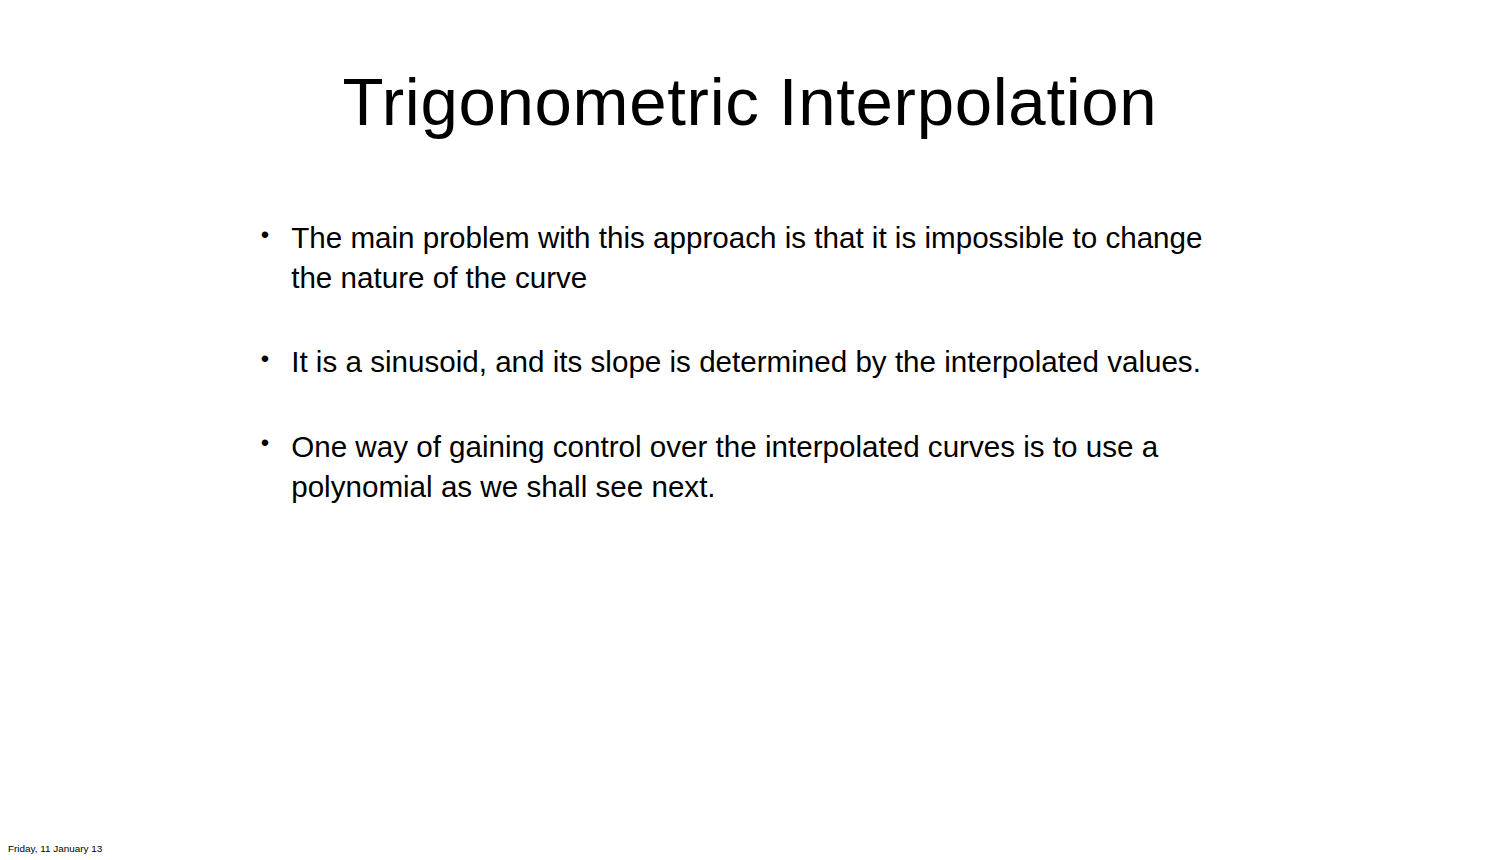Trigonometric Interpolation
The main problem with this approach is that it is impossible to change the nature of the curve
It is a sinusoid, and its slope is determined by the interpolated values.
One way of gaining control over the interpolated curves is to use a polynomial as we shall see next.
Friday, 11 January 13